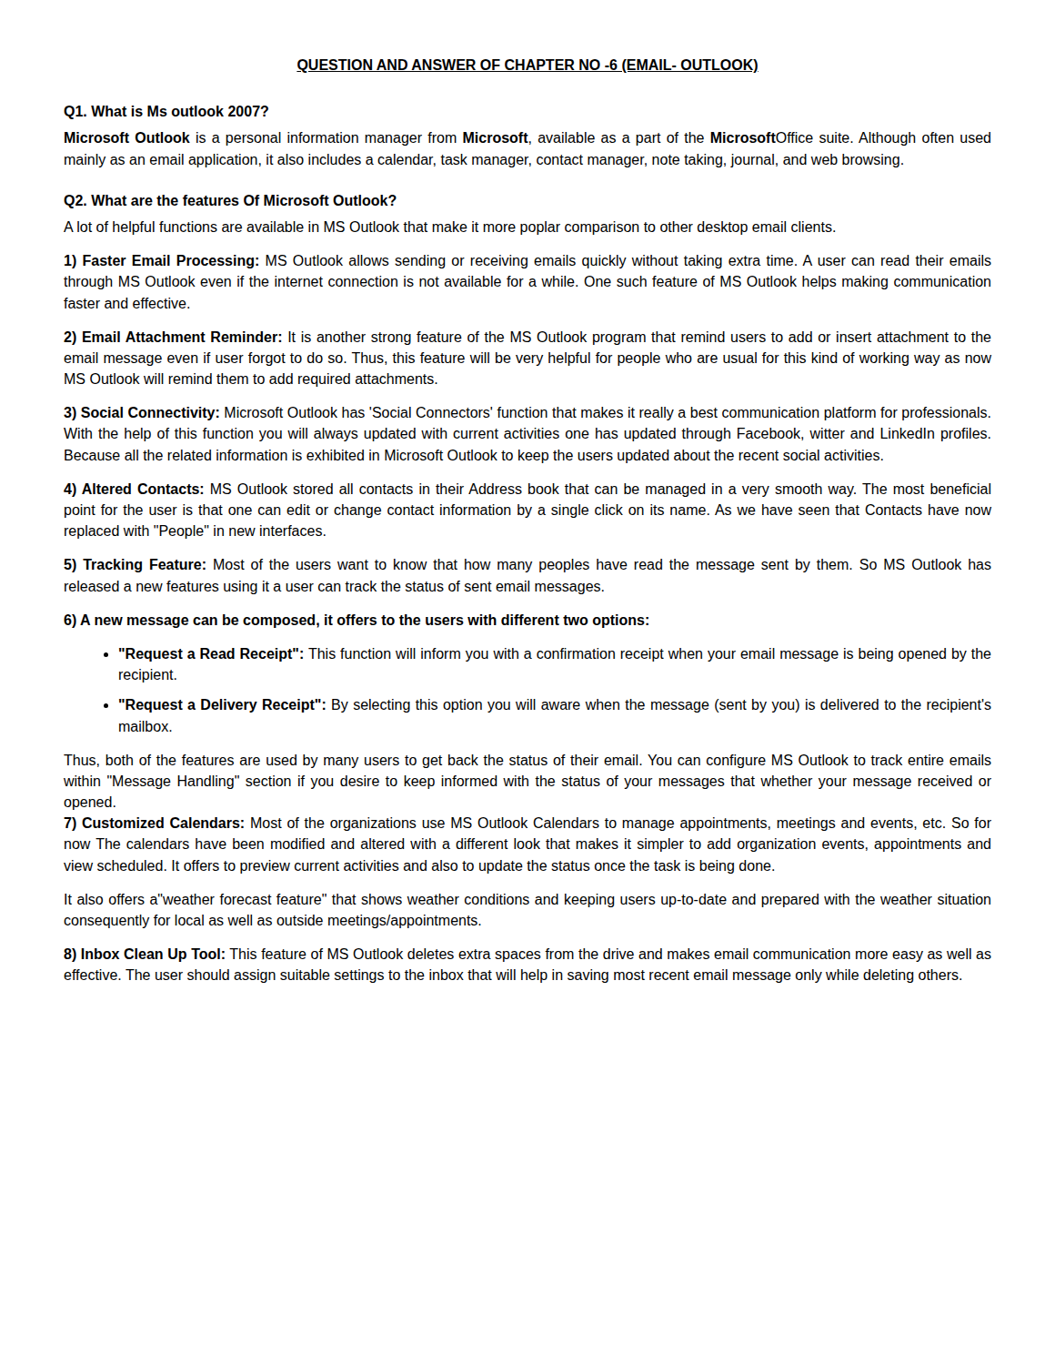QUESTION AND ANSWER OF CHAPTER NO -6 (EMAIL- OUTLOOK)
Q1. What is Ms outlook 2007?
Microsoft Outlook is a personal information manager from Microsoft, available as a part of the Microsoft Office suite. Although often used mainly as an email application, it also includes a calendar, task manager, contact manager, note taking, journal, and web browsing.
Q2. What are the features Of Microsoft Outlook?
A lot of helpful functions are available in MS Outlook that make it more poplar comparison to other desktop email clients.
1) Faster Email Processing: MS Outlook allows sending or receiving emails quickly without taking extra time. A user can read their emails through MS Outlook even if the internet connection is not available for a while. One such feature of MS Outlook helps making communication faster and effective.
2) Email Attachment Reminder: It is another strong feature of the MS Outlook program that remind users to add or insert attachment to the email message even if user forgot to do so. Thus, this feature will be very helpful for people who are usual for this kind of working way as now MS Outlook will remind them to add required attachments.
3) Social Connectivity: Microsoft Outlook has 'Social Connectors' function that makes it really a best communication platform for professionals. With the help of this function you will always updated with current activities one has updated through Facebook, witter and LinkedIn profiles. Because all the related information is exhibited in Microsoft Outlook to keep the users updated about the recent social activities.
4) Altered Contacts: MS Outlook stored all contacts in their Address book that can be managed in a very smooth way. The most beneficial point for the user is that one can edit or change contact information by a single click on its name. As we have seen that Contacts have now replaced with "People" in new interfaces.
5) Tracking Feature: Most of the users want to know that how many peoples have read the message sent by them. So MS Outlook has released a new features using it a user can track the status of sent email messages.
6) A new message can be composed, it offers to the users with different two options:
"Request a Read Receipt": This function will inform you with a confirmation receipt when your email message is being opened by the recipient.
"Request a Delivery Receipt": By selecting this option you will aware when the message (sent by you) is delivered to the recipient's mailbox.
Thus, both of the features are used by many users to get back the status of their email. You can configure MS Outlook to track entire emails within "Message Handling" section if you desire to keep informed with the status of your messages that whether your message received or opened.
7) Customized Calendars: Most of the organizations use MS Outlook Calendars to manage appointments, meetings and events, etc. So for now The calendars have been modified and altered with a different look that makes it simpler to add organization events, appointments and view scheduled. It offers to preview current activities and also to update the status once the task is being done.
It also offers a"weather forecast feature" that shows weather conditions and keeping users up-to-date and prepared with the weather situation consequently for local as well as outside meetings/appointments.
8) Inbox Clean Up Tool: This feature of MS Outlook deletes extra spaces from the drive and makes email communication more easy as well as effective. The user should assign suitable settings to the inbox that will help in saving most recent email message only while deleting others.